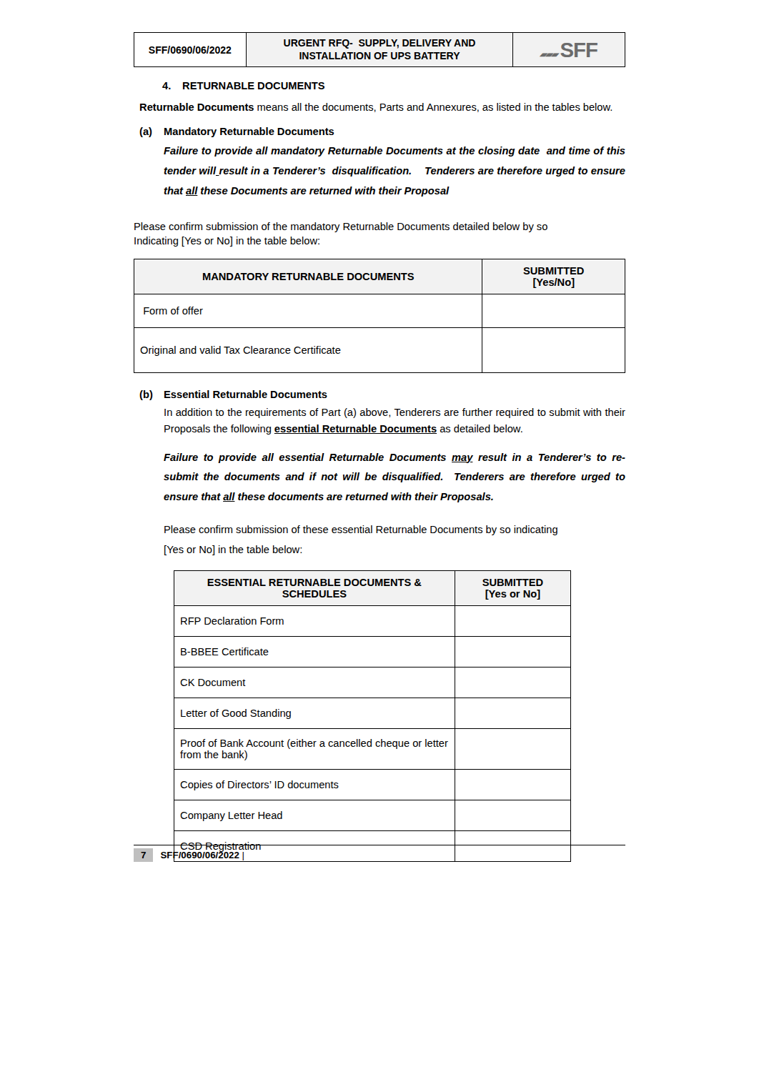| SFF/0690/06/2022 | URGENT RFQ- SUPPLY, DELIVERY AND INSTALLATION OF UPS BATTERY | ▰▰▰ SFF |
4. RETURNABLE DOCUMENTS
Returnable Documents means all the documents, Parts and Annexures, as listed in the tables below.
(a) Mandatory Returnable Documents
Failure to provide all mandatory Returnable Documents at the closing date and time of this tender will result in a Tenderer’s disqualification. Tenderers are therefore urged to ensure that all these Documents are returned with their Proposal
Please confirm submission of the mandatory Returnable Documents detailed below by so
Indicating [Yes or No] in the table below:
| MANDATORY RETURNABLE DOCUMENTS | SUBMITTED [Yes/No] |
| --- | --- |
| Form of offer | |
| Original and valid Tax Clearance Certificate | |
(b) Essential Returnable Documents
In addition to the requirements of Part (a) above, Tenderers are further required to submit with their Proposals the following essential Returnable Documents as detailed below.
Failure to provide all essential Returnable Documents may result in a Tenderer’s to re- submit the documents and if not will be disqualified. Tenderers are therefore urged to ensure that all these documents are returned with their Proposals.
Please confirm submission of these essential Returnable Documents by so indicating
[Yes or No] in the table below:
| ESSENTIAL RETURNABLE DOCUMENTS & SCHEDULES | SUBMITTED [Yes or No] |
| --- | --- |
| RFP Declaration Form | |
| B-BBEE Certificate | |
| CK Document | |
| Letter of Good Standing | |
| Proof of Bank Account (either a cancelled cheque or letter from the bank) | |
| Copies of Directors’ ID documents | |
| Company Letter Head | |
| CSD Registration | |
7 SFF/0690/06/2022 |